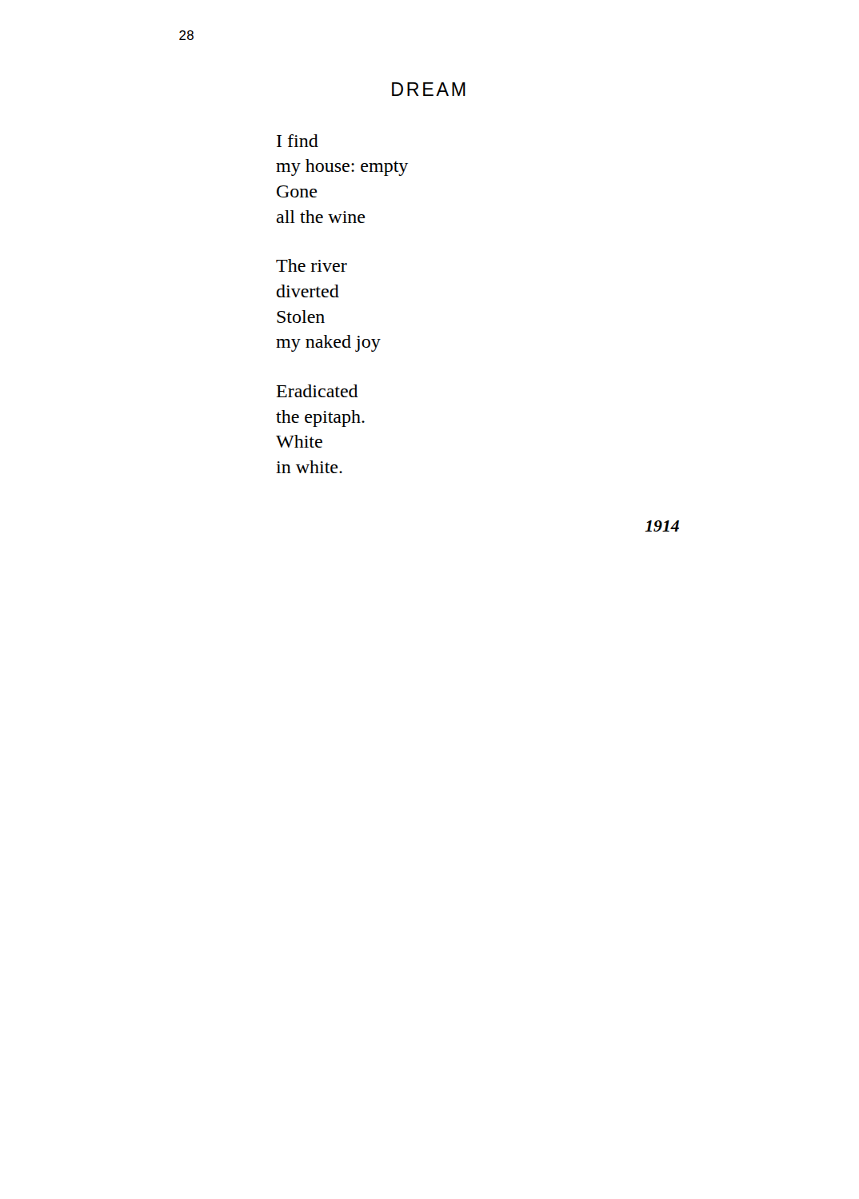28
DREAM
I find
my house: empty
Gone
all the wine
The river
diverted
Stolen
my naked joy
Eradicated
the epitaph.
White
in white.
1914